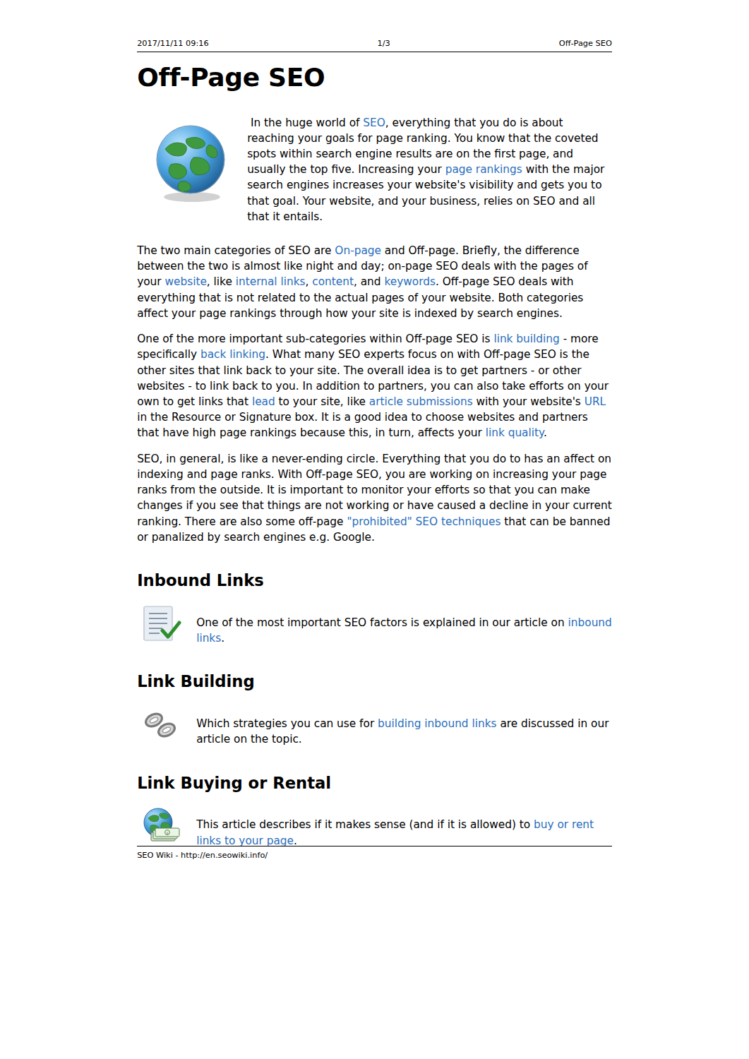2017/11/11 09:16
1/3
Off-Page SEO
Off-Page SEO
In the huge world of SEO, everything that you do is about reaching your goals for page ranking. You know that the coveted spots within search engine results are on the first page, and usually the top five. Increasing your page rankings with the major search engines increases your website's visibility and gets you to that goal. Your website, and your business, relies on SEO and all that it entails.
The two main categories of SEO are On-page and Off-page. Briefly, the difference between the two is almost like night and day; on-page SEO deals with the pages of your website, like internal links, content, and keywords. Off-page SEO deals with everything that is not related to the actual pages of your website. Both categories affect your page rankings through how your site is indexed by search engines.
One of the more important sub-categories within Off-page SEO is link building - more specifically back linking. What many SEO experts focus on with Off-page SEO is the other sites that link back to your site. The overall idea is to get partners - or other websites - to link back to you. In addition to partners, you can also take efforts on your own to get links that lead to your site, like article submissions with your website's URL in the Resource or Signature box. It is a good idea to choose websites and partners that have high page rankings because this, in turn, affects your link quality.
SEO, in general, is like a never-ending circle. Everything that you do to has an affect on indexing and page ranks. With Off-page SEO, you are working on increasing your page ranks from the outside. It is important to monitor your efforts so that you can make changes if you see that things are not working or have caused a decline in your current ranking. There are also some off-page "prohibited" SEO techniques that can be banned or panalized by search engines e.g. Google.
Inbound Links
One of the most important SEO factors is explained in our article on inbound links.
Link Building
Which strategies you can use for building inbound links are discussed in our article on the topic.
Link Buying or Rental
$
This article describes if it makes sense (and if it is allowed) to buy or rent links to your page.
SEO Wiki - http://en.seowiki.info/